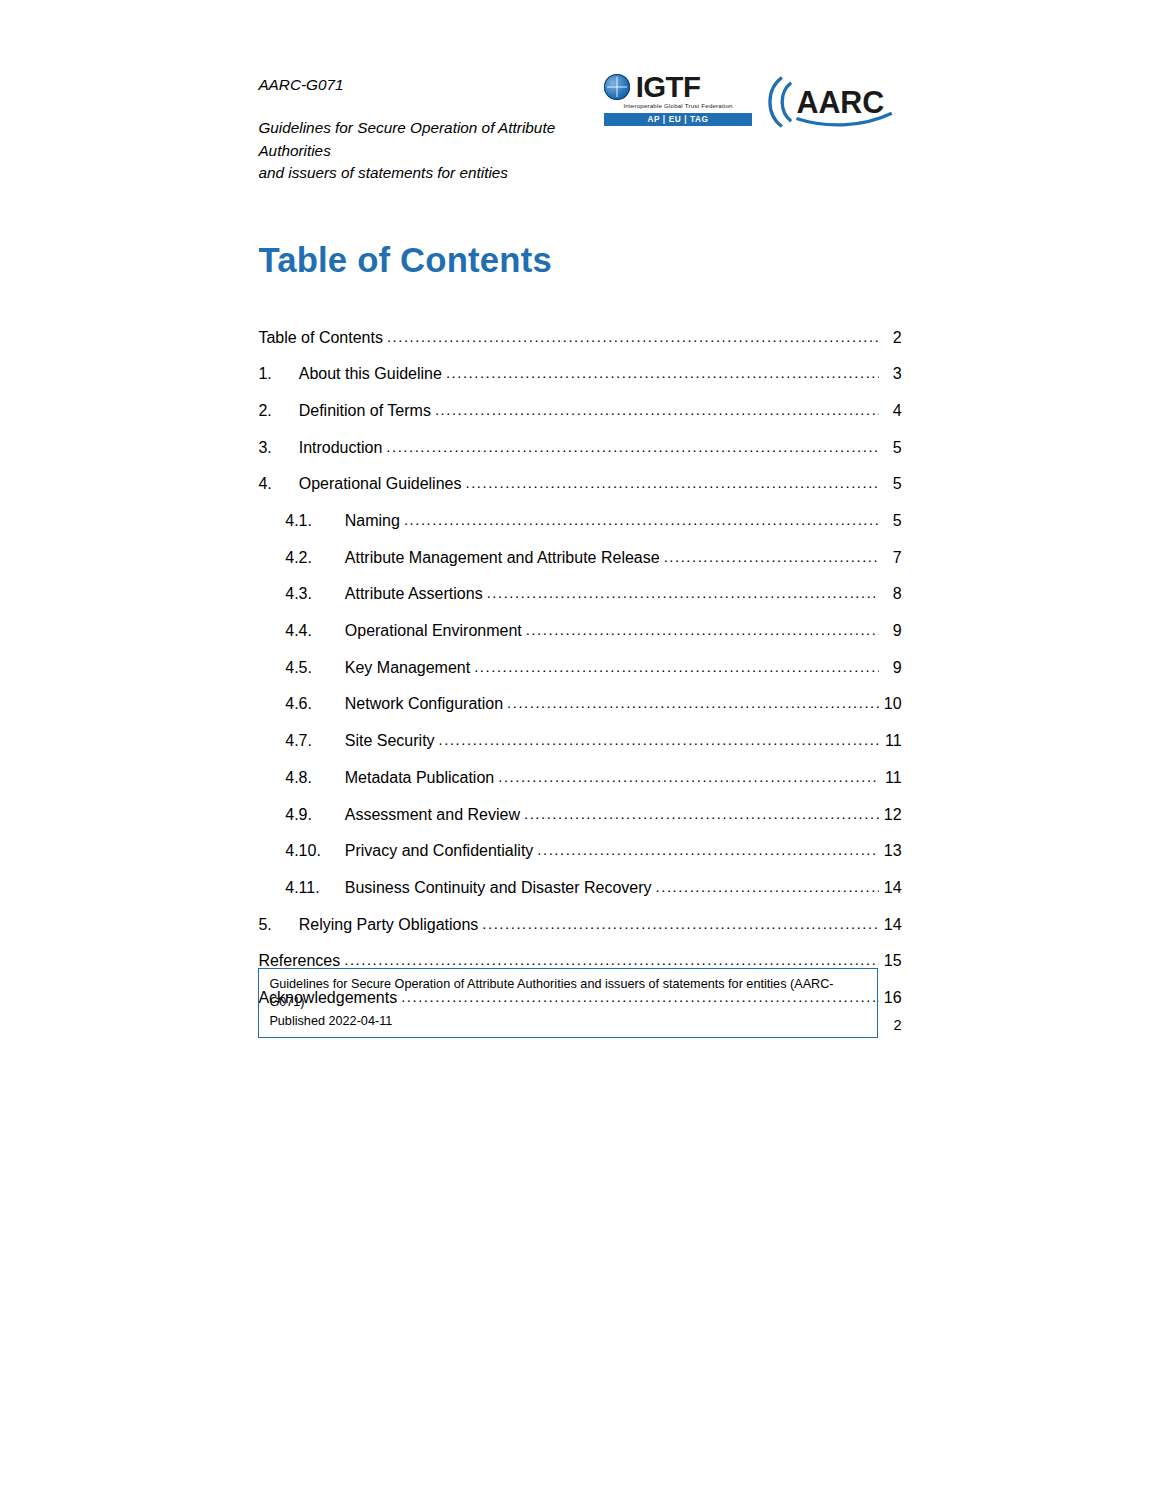AARC-G071
Guidelines for Secure Operation of Attribute Authorities
and issuers of statements for entities
IGTF
Interoperable Global Trust Federation
AP | EU | TAG
AARC
Table of Contents
Table of Contents .................................................................................................................. 2
1. About this Guideline .......................................................................................................... 3
2. Definition of Terms ........................................................................................................... 4
3. Introduction ..................................................................................................................... 5
4. Operational Guidelines ..................................................................................................... 5
4.1. Naming ....................................................................................................................... 5
4.2. Attribute Management and Attribute Release ......................................................... 7
4.3. Attribute Assertions ................................................................................................. 8
4.4. Operational Environment ......................................................................................... 9
4.5. Key Management .................................................................................................... 9
4.6. Network Configuration ............................................................................................ 10
4.7. Site Security ......................................................................................................... 11
4.8. Metadata Publication ............................................................................................. 11
4.9. Assessment and Review ....................................................................................... 12
4.10. Privacy and Confidentiality ..................................................................................... 13
4.11. Business Continuity and Disaster Recovery ......................................................... 14
5. Relying Party Obligations .............................................................................................. 14
References ......................................................................................................................... 15
Acknowledgements ........................................................................................................... 16
Guidelines for Secure Operation of Attribute Authorities and issuers of statements for entities (AARC-G071)
Published 2022-04-11
2